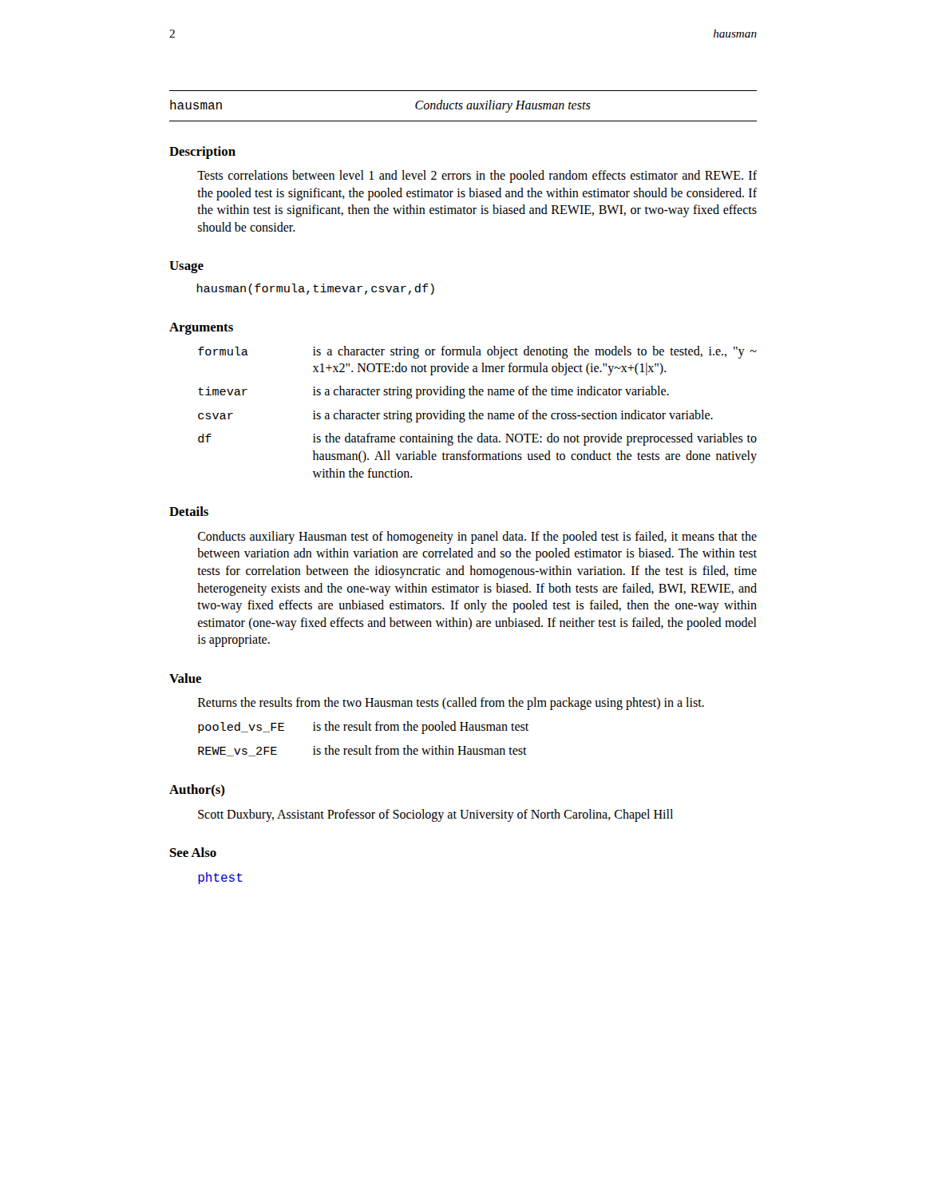2 hausman
hausman Conducts auxiliary Hausman tests
Description
Tests correlations between level 1 and level 2 errors in the pooled random effects estimator and REWE. If the pooled test is significant, the pooled estimator is biased and the within estimator should be considered. If the within test is significant, then the within estimator is biased and REWIE, BWI, or two-way fixed effects should be consider.
Usage
hausman(formula,timevar,csvar,df)
Arguments
formula
is a character string or formula object denoting the models to be tested, i.e., "y ~ x1+x2". NOTE:do not provide a lmer formula object (ie."y~x+(1|x").
timevar
is a character string providing the name of the time indicator variable.
csvar
is a character string providing the name of the cross-section indicator variable.
df
is the dataframe containing the data. NOTE: do not provide preprocessed variables to hausman(). All variable transformations used to conduct the tests are done natively within the function.
Details
Conducts auxiliary Hausman test of homogeneity in panel data. If the pooled test is failed, it means that the between variation adn within variation are correlated and so the pooled estimator is biased. The within test tests for correlation between the idiosyncratic and homogenous-within variation. If the test is filed, time heterogeneity exists and the one-way within estimator is biased. If both tests are failed, BWI, REWIE, and two-way fixed effects are unbiased estimators. If only the pooled test is failed, then the one-way within estimator (one-way fixed effects and between within) are unbiased. If neither test is failed, the pooled model is appropriate.
Value
Returns the results from the two Hausman tests (called from the plm package using phtest) in a list.
pooled_vs_FE
is the result from the pooled Hausman test
REWE_vs_2FE
is the result from the within Hausman test
Author(s)
Scott Duxbury, Assistant Professor of Sociology at University of North Carolina, Chapel Hill
See Also
phtest